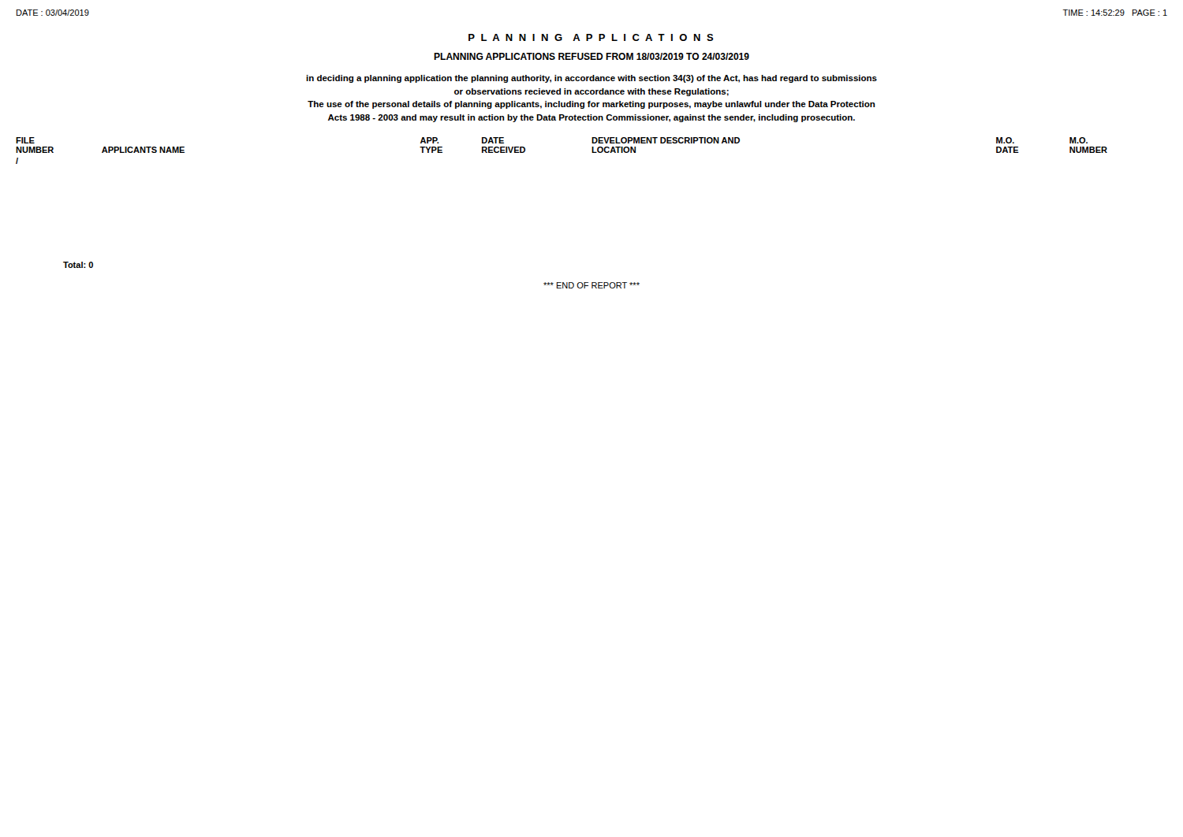DATE : 03/04/2019
TIME : 14:52:29 PAGE : 1
P L A N N I N G A P P L I C A T I O N S
PLANNING APPLICATIONS REFUSED FROM 18/03/2019 TO 24/03/2019
in deciding a planning application the planning authority, in accordance with section 34(3) of the Act, has had regard to submissions
or observations recieved in accordance with these Regulations;
The use of the personal details of planning applicants, including for marketing purposes, maybe unlawful under the Data Protection
Acts 1988 - 2003 and may result in action by the Data Protection Commissioner, against the sender, including prosecution.
| FILE | | APP. | DATE | DEVELOPMENT DESCRIPTION AND | M.O. | M.O. |
| NUMBER | APPLICANTS NAME | TYPE | RECEIVED | LOCATION | DATE | NUMBER |
/
Total: 0
*** END OF REPORT ***